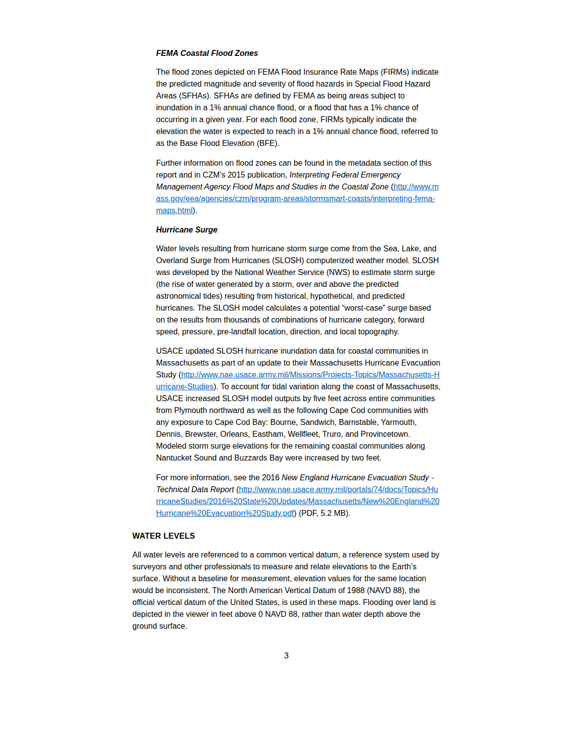FEMA Coastal Flood Zones
The flood zones depicted on FEMA Flood Insurance Rate Maps (FIRMs) indicate the predicted magnitude and severity of flood hazards in Special Flood Hazard Areas (SFHAs). SFHAs are defined by FEMA as being areas subject to inundation in a 1% annual chance flood, or a flood that has a 1% chance of occurring in a given year. For each flood zone, FIRMs typically indicate the elevation the water is expected to reach in a 1% annual chance flood, referred to as the Base Flood Elevation (BFE).
Further information on flood zones can be found in the metadata section of this report and in CZM’s 2015 publication, Interpreting Federal Emergency Management Agency Flood Maps and Studies in the Coastal Zone (http://www.mass.gov/eea/agencies/czm/program-areas/stormsmart-coasts/interpreting-fema-maps.html).
Hurricane Surge
Water levels resulting from hurricane storm surge come from the Sea, Lake, and Overland Surge from Hurricanes (SLOSH) computerized weather model. SLOSH was developed by the National Weather Service (NWS) to estimate storm surge (the rise of water generated by a storm, over and above the predicted astronomical tides) resulting from historical, hypothetical, and predicted hurricanes. The SLOSH model calculates a potential “worst-case” surge based on the results from thousands of combinations of hurricane category, forward speed, pressure, pre-landfall location, direction, and local topography.
USACE updated SLOSH hurricane inundation data for coastal communities in Massachusetts as part of an update to their Massachusetts Hurricane Evacuation Study (http://www.nae.usace.army.mil/Missions/Projects-Topics/Massachusetts-Hurricane-Studies). To account for tidal variation along the coast of Massachusetts, USACE increased SLOSH model outputs by five feet across entire communities from Plymouth northward as well as the following Cape Cod communities with any exposure to Cape Cod Bay: Bourne, Sandwich, Barnstable, Yarmouth, Dennis, Brewster, Orleans, Eastham, Wellfleet, Truro, and Provincetown. Modeled storm surge elevations for the remaining coastal communities along Nantucket Sound and Buzzards Bay were increased by two feet.
For more information, see the 2016 New England Hurricane Evacuation Study - Technical Data Report (http://www.nae.usace.army.mil/portals/74/docs/Topics/HurricaneStudies/2016%20State%20Updates/Massachusetts/New%20England%20Hurricane%20Evacuation%20Study.pdf) (PDF, 5.2 MB).
WATER LEVELS
All water levels are referenced to a common vertical datum, a reference system used by surveyors and other professionals to measure and relate elevations to the Earth’s surface. Without a baseline for measurement, elevation values for the same location would be inconsistent. The North American Vertical Datum of 1988 (NAVD 88), the official vertical datum of the United States, is used in these maps. Flooding over land is depicted in the viewer in feet above 0 NAVD 88, rather than water depth above the ground surface.
3